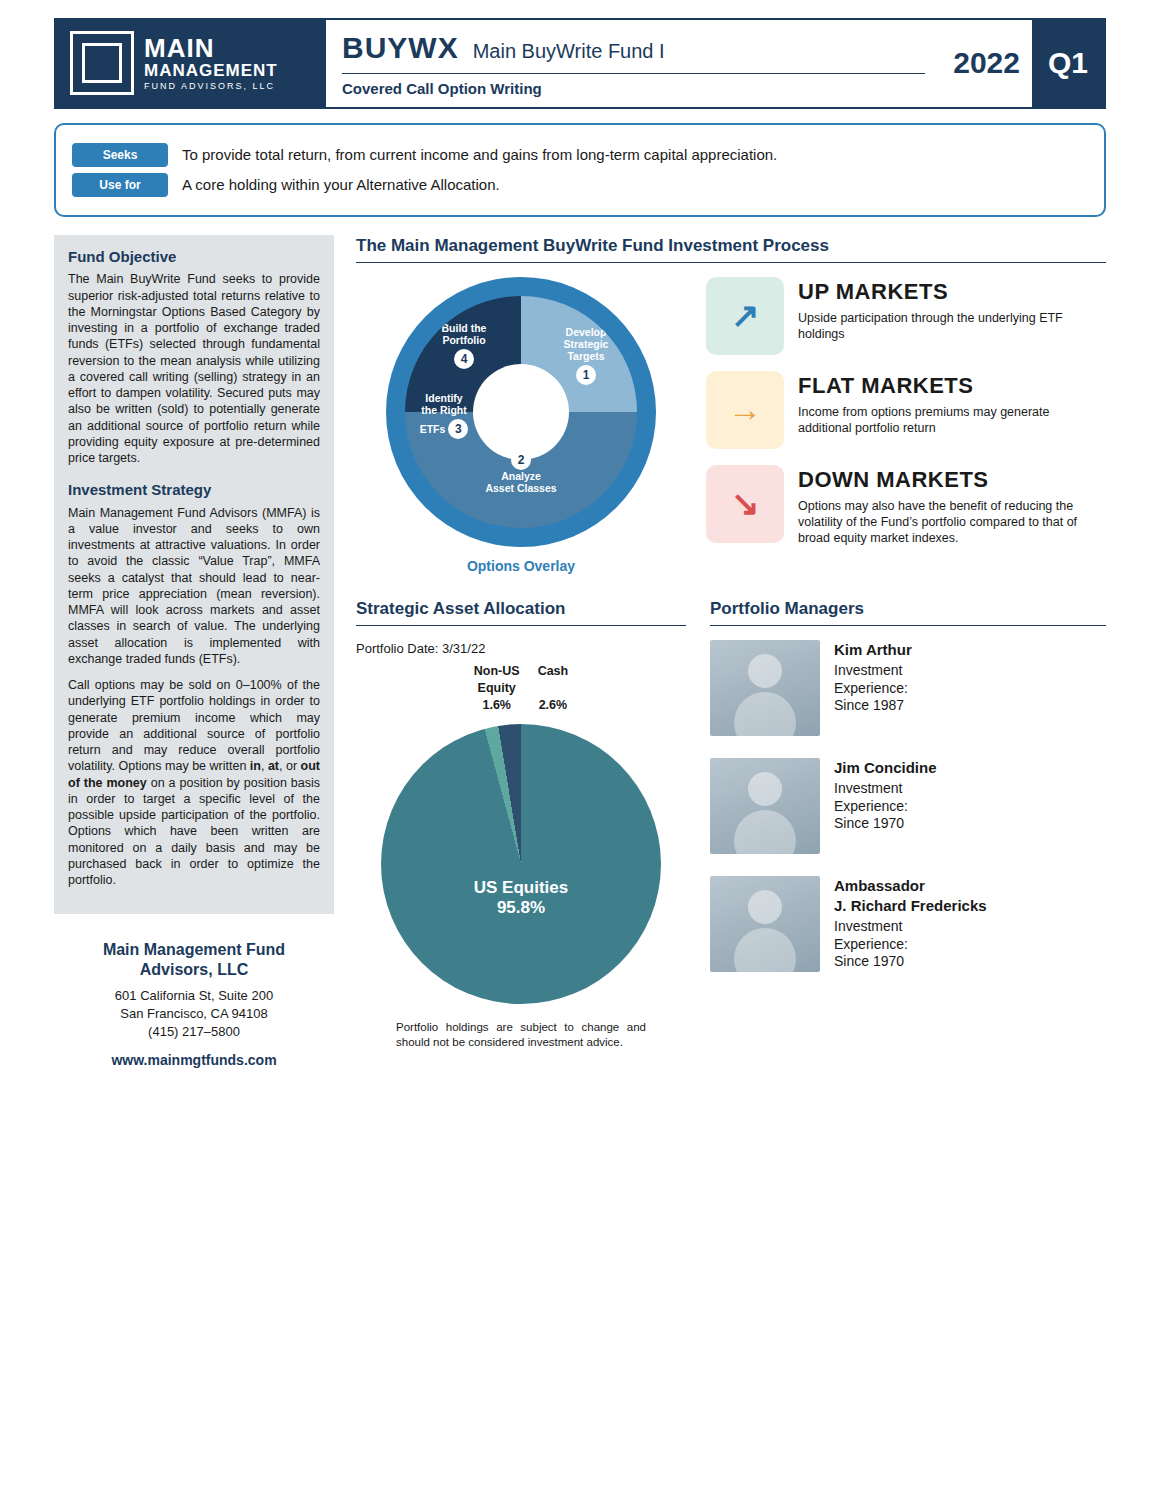MAIN
MANAGEMENT
FUND ADVISORS, LLC
BUYWX Main BuyWrite Fund I
Covered Call Option Writing
2022 Q1
Seeks To provide total return, from current income and gains from long-term capital appreciation.
Use for A core holding within your Alternative Allocation.
Fund Objective
The Main BuyWrite Fund seeks to provide superior risk-adjusted total returns relative to the Morningstar Options Based Category by investing in a portfolio of exchange traded funds (ETFs) selected through fundamental reversion to the mean analysis while utilizing a covered call writing (selling) strategy in an effort to dampen volatility. Secured puts may also be written (sold) to potentially generate an additional source of portfolio return while providing equity exposure at pre-determined price targets.
Investment Strategy
Main Management Fund Advisors (MMFA) is a value investor and seeks to own investments at attractive valuations. In order to avoid the classic “Value Trap”, MMFA seeks a catalyst that should lead to near-term price appreciation (mean reversion). MMFA will look across markets and asset classes in search of value. The underlying asset allocation is implemented with exchange traded funds (ETFs).
Call options may be sold on 0–100% of the underlying ETF portfolio holdings in order to generate premium income which may provide an additional source of portfolio return and may reduce overall portfolio volatility. Options may be written in, at, or out of the money on a position by position basis in order to target a specific level of the possible upside participation of the portfolio. Options which have been written are monitored on a daily basis and may be purchased back in order to optimize the portfolio.
Main Management Fund
Advisors, LLC
601 California St, Suite 200
San Francisco, CA 94108
(415) 217–5800
www.mainmgtfunds.com
The Main Management BuyWrite Fund Investment Process
Develop
Strategic
Targets
1
2
Analyze
Asset Classes
Identify
the Right
ETFs 3
Build the
Portfolio
4
Options Overlay
↗
UP MARKETS
Upside participation through the underlying ETF holdings
→
FLAT MARKETS
Income from options premiums may generate additional portfolio return
↘
DOWN MARKETS
Options may also have the benefit of reducing the volatility of the Fund’s portfolio compared to that of broad equity market indexes.
Strategic Asset Allocation
Portfolio Date: 3/31/22
Non-US
Equity
1.6%
Cash
2.6%
US Equities
95.8%
Portfolio holdings are subject to change and should not be considered investment advice.
Portfolio Managers
Kim Arthur
Investment
Experience:
Since 1987
Jim Concidine
Investment
Experience:
Since 1970
Ambassador
J. Richard Fredericks
Investment
Experience:
Since 1970